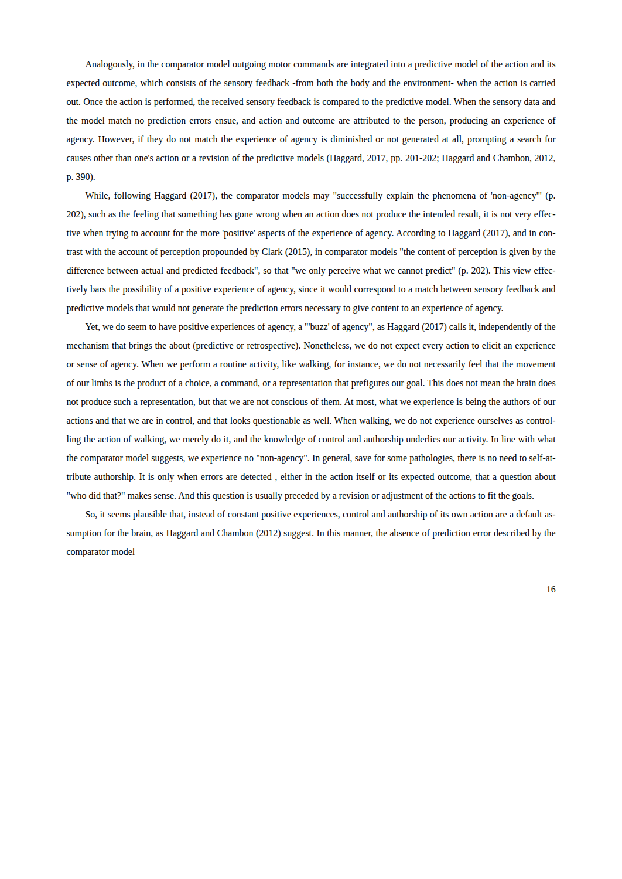Analogously, in the comparator model outgoing motor commands are integrated into a predictive model of the action and its expected outcome, which consists of the sensory feedback -from both the body and the environment- when the action is carried out. Once the action is performed, the received sensory feedback is compared to the predictive model. When the sensory data and the model match no prediction errors ensue, and action and outcome are attributed to the person, producing an experience of agency. However, if they do not match the experience of agency is diminished or not generated at all, prompting a search for causes other than one's action or a revision of the predictive models (Haggard, 2017, pp. 201-202; Haggard and Chambon, 2012, p. 390).
While, following Haggard (2017), the comparator models may "successfully explain the phenomena of 'non-agency'" (p. 202), such as the feeling that something has gone wrong when an action does not produce the intended result, it is not very effective when trying to account for the more 'positive' aspects of the experience of agency. According to Haggard (2017), and in contrast with the account of perception propounded by Clark (2015), in comparator models "the content of perception is given by the difference between actual and predicted feedback", so that "we only perceive what we cannot predict" (p. 202). This view effectively bars the possibility of a positive experience of agency, since it would correspond to a match between sensory feedback and predictive models that would not generate the prediction errors necessary to give content to an experience of agency.
Yet, we do seem to have positive experiences of agency, a "'buzz' of agency", as Haggard (2017) calls it, independently of the mechanism that brings the about (predictive or retrospective). Nonetheless, we do not expect every action to elicit an experience or sense of agency. When we perform a routine activity, like walking, for instance, we do not necessarily feel that the movement of our limbs is the product of a choice, a command, or a representation that prefigures our goal. This does not mean the brain does not produce such a representation, but that we are not conscious of them. At most, what we experience is being the authors of our actions and that we are in control, and that looks questionable as well. When walking, we do not experience ourselves as controlling the action of walking, we merely do it, and the knowledge of control and authorship underlies our activity. In line with what the comparator model suggests, we experience no "non-agency". In general, save for some pathologies, there is no need to self-attribute authorship. It is only when errors are detected , either in the action itself or its expected outcome, that a question about "who did that?" makes sense. And this question is usually preceded by a revision or adjustment of the actions to fit the goals.
So, it seems plausible that, instead of constant positive experiences, control and authorship of its own action are a default assumption for the brain, as Haggard and Chambon (2012) suggest. In this manner, the absence of prediction error described by the comparator model
16